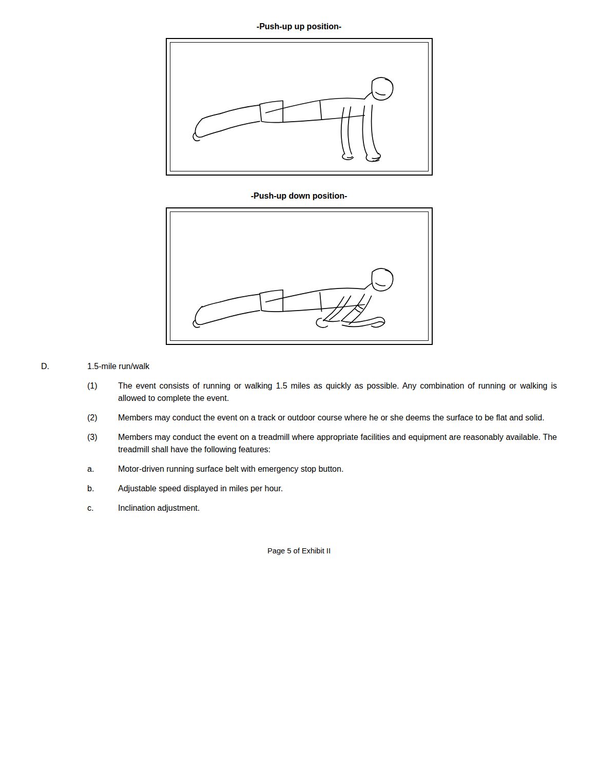-Push-up up position-
-Push-up down position-
D.
1.5-mile run/walk
(1)
The event consists of running or walking 1.5 miles as quickly as possible. Any combination of running or walking is allowed to complete the event.
(2)
Members may conduct the event on a track or outdoor course where he or she deems the surface to be flat and solid.
(3)
Members may conduct the event on a treadmill where appropriate facilities and equipment are reasonably available. The treadmill shall have the following features:
a.
Motor-driven running surface belt with emergency stop button.
b.
Adjustable speed displayed in miles per hour.
c.
Inclination adjustment.
Page 5 of Exhibit II